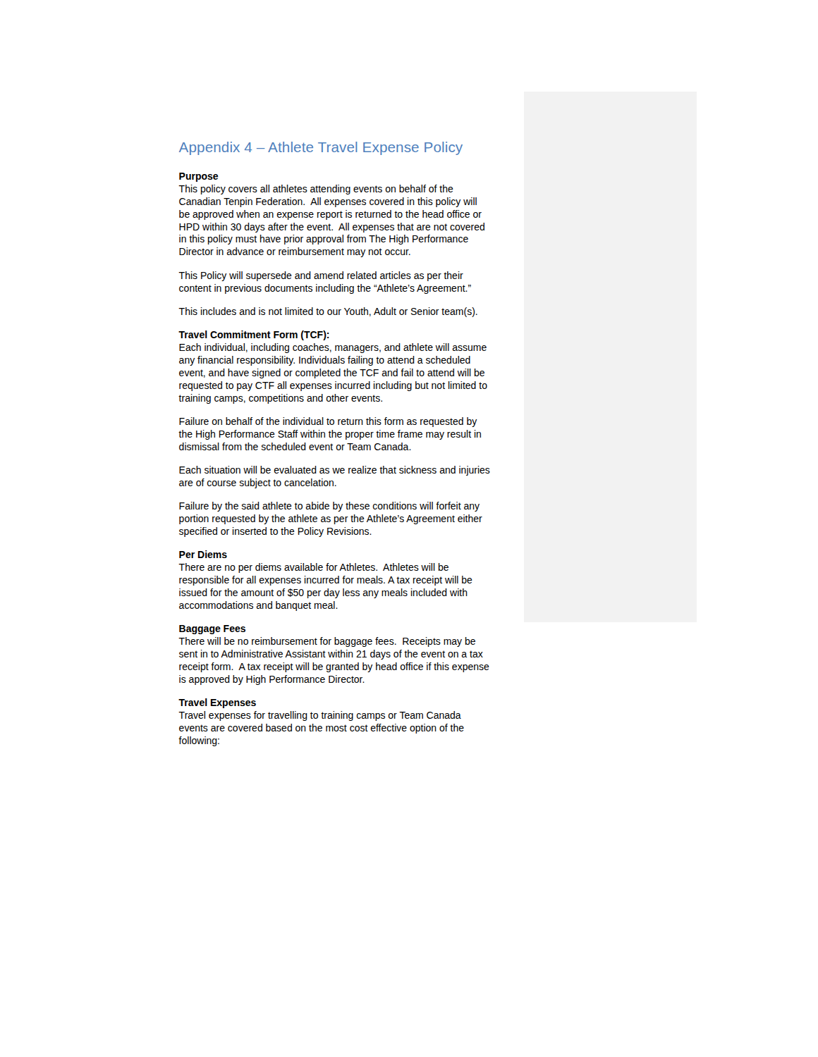Appendix 4 – Athlete Travel Expense Policy
Purpose
This policy covers all athletes attending events on behalf of the Canadian Tenpin Federation. All expenses covered in this policy will be approved when an expense report is returned to the head office or HPD within 30 days after the event. All expenses that are not covered in this policy must have prior approval from The High Performance Director in advance or reimbursement may not occur.
This Policy will supersede and amend related articles as per their content in previous documents including the “Athlete’s Agreement.”
This includes and is not limited to our Youth, Adult or Senior team(s).
Travel Commitment Form (TCF):
Each individual, including coaches, managers, and athlete will assume any financial responsibility. Individuals failing to attend a scheduled event, and have signed or completed the TCF and fail to attend will be requested to pay CTF all expenses incurred including but not limited to training camps, competitions and other events.
Failure on behalf of the individual to return this form as requested by the High Performance Staff within the proper time frame may result in dismissal from the scheduled event or Team Canada.
Each situation will be evaluated as we realize that sickness and injuries are of course subject to cancelation.
Failure by the said athlete to abide by these conditions will forfeit any portion requested by the athlete as per the Athlete’s Agreement either specified or inserted to the Policy Revisions.
Per Diems
There are no per diems available for Athletes. Athletes will be responsible for all expenses incurred for meals. A tax receipt will be issued for the amount of $50 per day less any meals included with accommodations and banquet meal.
Baggage Fees
There will be no reimbursement for baggage fees. Receipts may be sent in to Administrative Assistant within 21 days of the event on a tax receipt form. A tax receipt will be granted by head office if this expense is approved by High Performance Director.
Travel Expenses
Travel expenses for travelling to training camps or Team Canada events are covered based on the most cost effective option of the following: